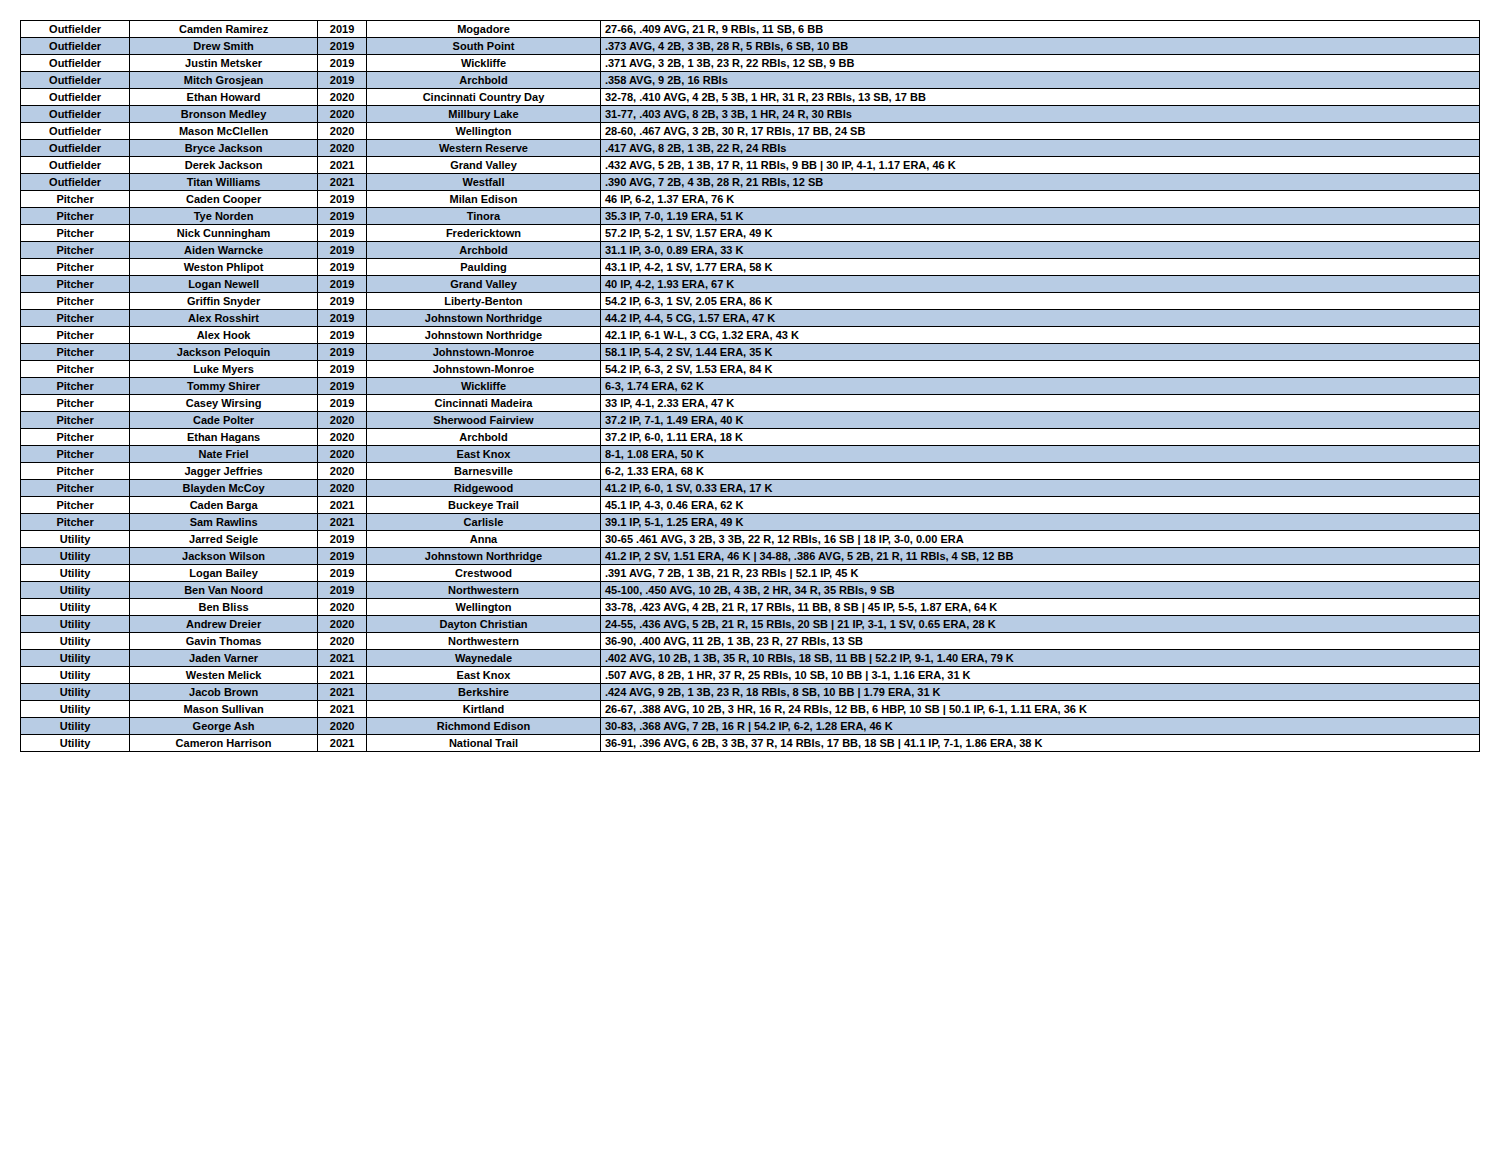| Outfielder | Camden Ramirez | 2019 | Mogadore | 27-66, .409 AVG, 21 R, 9 RBIs, 11 SB, 6 BB |
| Outfielder | Drew Smith | 2019 | South Point | .373 AVG, 4 2B, 3 3B, 28 R, 5 RBIs, 6 SB, 10 BB |
| Outfielder | Justin Metsker | 2019 | Wickliffe | .371 AVG, 3 2B, 1 3B, 23 R, 22 RBIs, 12 SB, 9 BB |
| Outfielder | Mitch Grosjean | 2019 | Archbold | .358 AVG, 9 2B, 16 RBIs |
| Outfielder | Ethan Howard | 2020 | Cincinnati Country Day | 32-78, .410 AVG, 4 2B, 5 3B, 1 HR, 31 R, 23 RBIs, 13 SB, 17 BB |
| Outfielder | Bronson Medley | 2020 | Millbury Lake | 31-77, .403 AVG, 8 2B, 3 3B, 1 HR, 24 R, 30 RBIs |
| Outfielder | Mason McClellen | 2020 | Wellington | 28-60, .467 AVG, 3 2B, 30 R, 17 RBIs, 17 BB, 24 SB |
| Outfielder | Bryce Jackson | 2020 | Western Reserve | .417 AVG, 8 2B, 1 3B, 22 R, 24 RBIs |
| Outfielder | Derek Jackson | 2021 | Grand Valley | .432 AVG, 5 2B, 1 3B, 17 R, 11 RBIs, 9 BB / 30 IP, 4-1, 1.17 ERA, 46 K |
| Outfielder | Titan Williams | 2021 | Westfall | .390 AVG, 7 2B, 4 3B, 28 R, 21 RBIs, 12 SB |
| Pitcher | Caden Cooper | 2019 | Milan Edison | 46 IP, 6-2, 1.37 ERA, 76 K |
| Pitcher | Tye Norden | 2019 | Tinora | 35.3 IP, 7-0, 1.19 ERA, 51 K |
| Pitcher | Nick Cunningham | 2019 | Fredericktown | 57.2 IP, 5-2, 1 SV, 1.57 ERA, 49 K |
| Pitcher | Aiden Warncke | 2019 | Archbold | 31.1 IP, 3-0, 0.89 ERA, 33 K |
| Pitcher | Weston Phlipot | 2019 | Paulding | 43.1 IP, 4-2, 1 SV, 1.77 ERA, 58 K |
| Pitcher | Logan Newell | 2019 | Grand Valley | 40 IP, 4-2, 1.93 ERA, 67 K |
| Pitcher | Griffin Snyder | 2019 | Liberty-Benton | 54.2 IP, 6-3, 1 SV, 2.05 ERA, 86 K |
| Pitcher | Alex Rosshirt | 2019 | Johnstown Northridge | 44.2 IP, 4-4, 5 CG, 1.57 ERA, 47 K |
| Pitcher | Alex Hook | 2019 | Johnstown Northridge | 42.1 IP, 6-1 W-L, 3 CG, 1.32 ERA, 43 K |
| Pitcher | Jackson Peloquin | 2019 | Johnstown-Monroe | 58.1 IP, 5-4, 2 SV, 1.44 ERA, 35 K |
| Pitcher | Luke Myers | 2019 | Johnstown-Monroe | 54.2 IP, 6-3, 2 SV, 1.53 ERA, 84 K |
| Pitcher | Tommy Shirer | 2019 | Wickliffe | 6-3, 1.74 ERA, 62 K |
| Pitcher | Casey Wirsing | 2019 | Cincinnati Madeira | 33 IP, 4-1, 2.33 ERA, 47 K |
| Pitcher | Cade Polter | 2020 | Sherwood Fairview | 37.2 IP, 7-1, 1.49 ERA, 40 K |
| Pitcher | Ethan Hagans | 2020 | Archbold | 37.2 IP, 6-0, 1.11 ERA, 18 K |
| Pitcher | Nate Friel | 2020 | East Knox | 8-1, 1.08 ERA, 50 K |
| Pitcher | Jagger Jeffries | 2020 | Barnesville | 6-2, 1.33 ERA, 68 K |
| Pitcher | Blayden McCoy | 2020 | Ridgewood | 41.2 IP, 6-0, 1 SV, 0.33 ERA, 17 K |
| Pitcher | Caden Barga | 2021 | Buckeye Trail | 45.1 IP, 4-3, 0.46 ERA, 62 K |
| Pitcher | Sam Rawlins | 2021 | Carlisle | 39.1 IP, 5-1, 1.25 ERA, 49 K |
| Utility | Jarred Seigle | 2019 | Anna | 30-65 .461 AVG, 3 2B, 3 3B, 22 R, 12 RBIs, 16 SB / 18 IP, 3-0, 0.00 ERA |
| Utility | Jackson Wilson | 2019 | Johnstown Northridge | 41.2 IP, 2 SV, 1.51 ERA, 46 K / 34-88, .386 AVG, 5 2B, 21 R, 11 RBIs, 4 SB, 12 BB |
| Utility | Logan Bailey | 2019 | Crestwood | .391 AVG, 7 2B, 1 3B, 21 R, 23 RBIs / 52.1 IP, 45 K |
| Utility | Ben Van Noord | 2019 | Northwestern | 45-100, .450 AVG, 10 2B, 4 3B, 2 HR, 34 R, 35 RBIs, 9 SB |
| Utility | Ben Bliss | 2020 | Wellington | 33-78, .423 AVG, 4 2B, 21 R, 17 RBIs, 11 BB, 8 SB / 45 IP, 5-5, 1.87 ERA, 64 K |
| Utility | Andrew Dreier | 2020 | Dayton Christian | 24-55, .436 AVG, 5 2B, 21 R, 15 RBIs, 20 SB / 21 IP, 3-1, 1 SV, 0.65 ERA, 28 K |
| Utility | Gavin Thomas | 2020 | Northwestern | 36-90, .400 AVG, 11 2B, 1 3B, 23 R, 27 RBIs, 13 SB |
| Utility | Jaden Varner | 2021 | Waynedale | .402 AVG, 10 2B, 1 3B, 35 R, 10 RBIs, 18 SB, 11 BB / 52.2 IP, 9-1, 1.40 ERA, 79 K |
| Utility | Westen Melick | 2021 | East Knox | .507 AVG, 8 2B, 1 HR, 37 R, 25 RBIs, 10 SB, 10 BB / 3-1, 1.16 ERA, 31 K |
| Utility | Jacob Brown | 2021 | Berkshire | .424 AVG, 9 2B, 1 3B, 23 R, 18 RBIs, 8 SB, 10 BB / 1.79 ERA, 31 K |
| Utility | Mason Sullivan | 2021 | Kirtland | 26-67, .388 AVG, 10 2B, 3 HR, 16 R, 24 RBIs, 12 BB, 6 HBP, 10 SB / 50.1 IP, 6-1, 1.11 ERA, 36 K |
| Utility | George Ash | 2020 | Richmond Edison | 30-83, .368 AVG, 7 2B, 16 R / 54.2 IP, 6-2, 1.28 ERA, 46 K |
| Utility | Cameron Harrison | 2021 | National Trail | 36-91, .396 AVG, 6 2B, 3 3B, 37 R, 14 RBIs, 17 BB, 18 SB / 41.1 IP, 7-1, 1.86 ERA, 38 K |